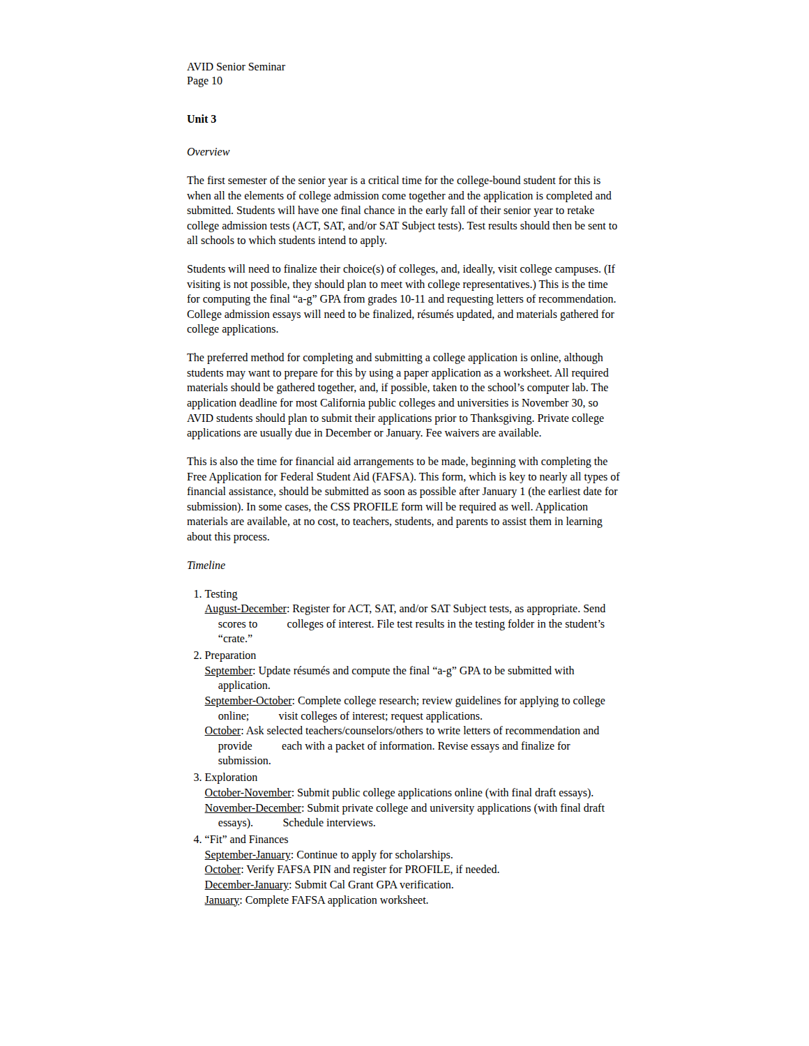AVID Senior Seminar
Page 10
Unit 3
Overview
The first semester of the senior year is a critical time for the college-bound student for this is when all the elements of college admission come together and the application is completed and submitted. Students will have one final chance in the early fall of their senior year to retake college admission tests (ACT, SAT, and/or SAT Subject tests). Test results should then be sent to all schools to which students intend to apply.
Students will need to finalize their choice(s) of colleges, and, ideally, visit college campuses. (If visiting is not possible, they should plan to meet with college representatives.) This is the time for computing the final “a-g” GPA from grades 10-11 and requesting letters of recommendation. College admission essays will need to be finalized, résumés updated, and materials gathered for college applications.
The preferred method for completing and submitting a college application is online, although students may want to prepare for this by using a paper application as a worksheet. All required materials should be gathered together, and, if possible, taken to the school’s computer lab. The application deadline for most California public colleges and universities is November 30, so AVID students should plan to submit their applications prior to Thanksgiving. Private college applications are usually due in December or January. Fee waivers are available.
This is also the time for financial aid arrangements to be made, beginning with completing the Free Application for Federal Student Aid (FAFSA). This form, which is key to nearly all types of financial assistance, should be submitted as soon as possible after January 1 (the earliest date for submission). In some cases, the CSS PROFILE form will be required as well. Application materials are available, at no cost, to teachers, students, and parents to assist them in learning about this process.
Timeline
Testing
August-December: Register for ACT, SAT, and/or SAT Subject tests, as appropriate. Send scores to colleges of interest. File test results in the testing folder in the student’s “crate.”
Preparation
September: Update résumés and compute the final “a-g” GPA to be submitted with application.
September-October: Complete college research; review guidelines for applying to college online; visit colleges of interest; request applications.
October: Ask selected teachers/counselors/others to write letters of recommendation and provide each with a packet of information. Revise essays and finalize for submission.
Exploration
October-November: Submit public college applications online (with final draft essays).
November-December: Submit private college and university applications (with final draft essays). Schedule interviews.
“Fit” and Finances
September-January: Continue to apply for scholarships.
October: Verify FAFSA PIN and register for PROFILE, if needed.
December-January: Submit Cal Grant GPA verification.
January: Complete FAFSA application worksheet.